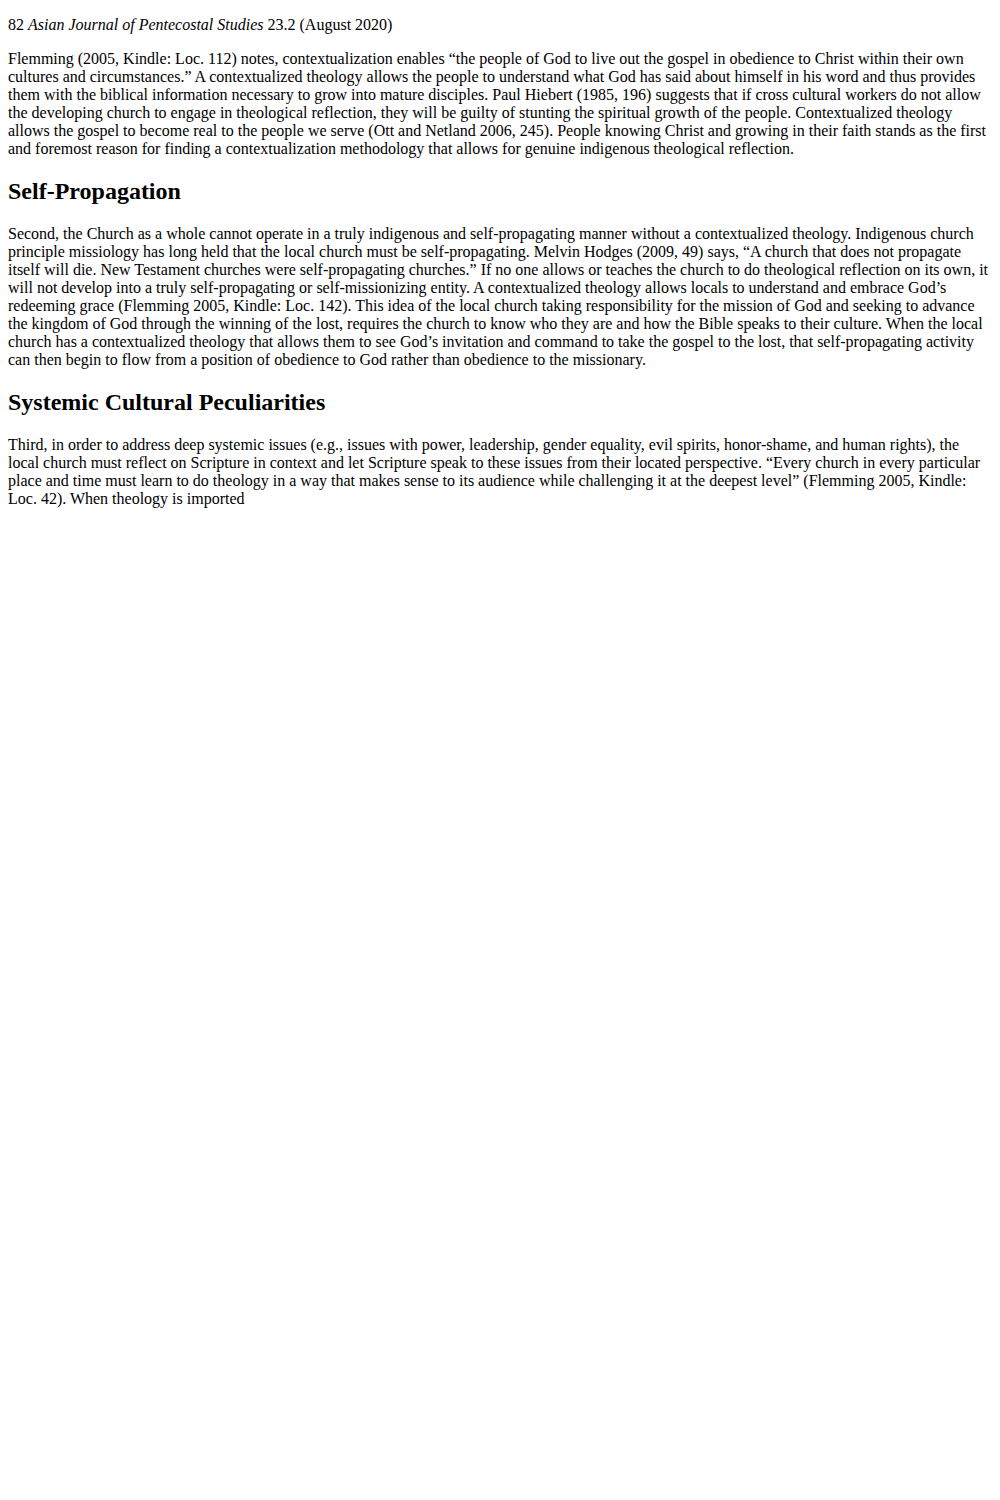82 Asian Journal of Pentecostal Studies 23.2 (August 2020)
Flemming (2005, Kindle: Loc. 112) notes, contextualization enables “the people of God to live out the gospel in obedience to Christ within their own cultures and circumstances.” A contextualized theology allows the people to understand what God has said about himself in his word and thus provides them with the biblical information necessary to grow into mature disciples. Paul Hiebert (1985, 196) suggests that if cross cultural workers do not allow the developing church to engage in theological reflection, they will be guilty of stunting the spiritual growth of the people. Contextualized theology allows the gospel to become real to the people we serve (Ott and Netland 2006, 245). People knowing Christ and growing in their faith stands as the first and foremost reason for finding a contextualization methodology that allows for genuine indigenous theological reflection.
Self-Propagation
Second, the Church as a whole cannot operate in a truly indigenous and self-propagating manner without a contextualized theology. Indigenous church principle missiology has long held that the local church must be self-propagating. Melvin Hodges (2009, 49) says, “A church that does not propagate itself will die. New Testament churches were self-propagating churches.” If no one allows or teaches the church to do theological reflection on its own, it will not develop into a truly self-propagating or self-missionizing entity. A contextualized theology allows locals to understand and embrace God’s redeeming grace (Flemming 2005, Kindle: Loc. 142). This idea of the local church taking responsibility for the mission of God and seeking to advance the kingdom of God through the winning of the lost, requires the church to know who they are and how the Bible speaks to their culture. When the local church has a contextualized theology that allows them to see God’s invitation and command to take the gospel to the lost, that self-propagating activity can then begin to flow from a position of obedience to God rather than obedience to the missionary.
Systemic Cultural Peculiarities
Third, in order to address deep systemic issues (e.g., issues with power, leadership, gender equality, evil spirits, honor-shame, and human rights), the local church must reflect on Scripture in context and let Scripture speak to these issues from their located perspective. “Every church in every particular place and time must learn to do theology in a way that makes sense to its audience while challenging it at the deepest level” (Flemming 2005, Kindle: Loc. 42). When theology is imported